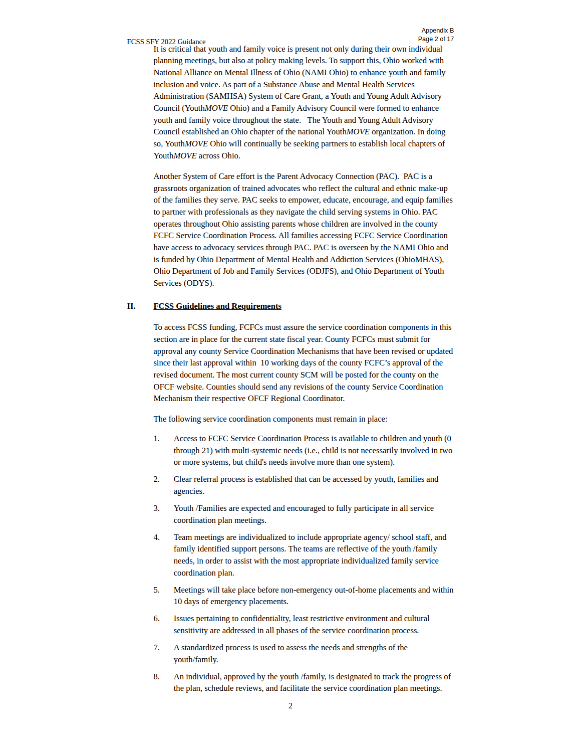Appendix B
FCSS SFY 2022 Guidance
Page 2 of 17
It is critical that youth and family voice is present not only during their own individual planning meetings, but also at policy making levels. To support this, Ohio worked with National Alliance on Mental Illness of Ohio (NAMI Ohio) to enhance youth and family inclusion and voice. As part of a Substance Abuse and Mental Health Services Administration (SAMHSA) System of Care Grant, a Youth and Young Adult Advisory Council (YouthMOVE Ohio) and a Family Advisory Council were formed to enhance youth and family voice throughout the state. The Youth and Young Adult Advisory Council established an Ohio chapter of the national YouthMOVE organization. In doing so, YouthMOVE Ohio will continually be seeking partners to establish local chapters of YouthMOVE across Ohio.
Another System of Care effort is the Parent Advocacy Connection (PAC). PAC is a grassroots organization of trained advocates who reflect the cultural and ethnic make-up of the families they serve. PAC seeks to empower, educate, encourage, and equip families to partner with professionals as they navigate the child serving systems in Ohio. PAC operates throughout Ohio assisting parents whose children are involved in the county FCFC Service Coordination Process. All families accessing FCFC Service Coordination have access to advocacy services through PAC. PAC is overseen by the NAMI Ohio and is funded by Ohio Department of Mental Health and Addiction Services (OhioMHAS), Ohio Department of Job and Family Services (ODJFS), and Ohio Department of Youth Services (ODYS).
II. FCSS Guidelines and Requirements
To access FCSS funding, FCFCs must assure the service coordination components in this section are in place for the current state fiscal year. County FCFCs must submit for approval any county Service Coordination Mechanisms that have been revised or updated since their last approval within 10 working days of the county FCFC’s approval of the revised document. The most current county SCM will be posted for the county on the OFCF website. Counties should send any revisions of the county Service Coordination Mechanism their respective OFCF Regional Coordinator.
The following service coordination components must remain in place:
1. Access to FCFC Service Coordination Process is available to children and youth (0 through 21) with multi-systemic needs (i.e., child is not necessarily involved in two or more systems, but child's needs involve more than one system).
2. Clear referral process is established that can be accessed by youth, families and agencies.
3. Youth /Families are expected and encouraged to fully participate in all service coordination plan meetings.
4. Team meetings are individualized to include appropriate agency/ school staff, and family identified support persons. The teams are reflective of the youth /family needs, in order to assist with the most appropriate individualized family service coordination plan.
5. Meetings will take place before non-emergency out-of-home placements and within 10 days of emergency placements.
6. Issues pertaining to confidentiality, least restrictive environment and cultural sensitivity are addressed in all phases of the service coordination process.
7. A standardized process is used to assess the needs and strengths of the youth/family.
8. An individual, approved by the youth /family, is designated to track the progress of the plan, schedule reviews, and facilitate the service coordination plan meetings.
2